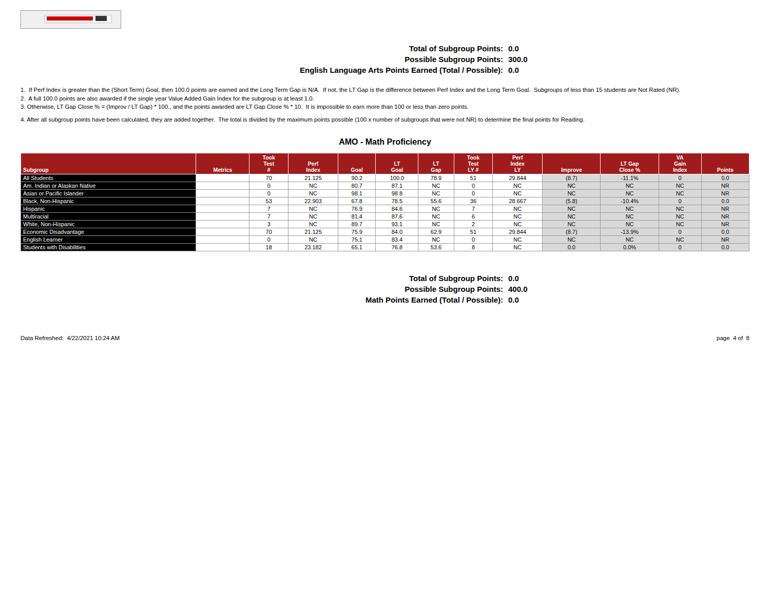Total of Subgroup Points: 0.0
Possible Subgroup Points: 300.0
English Language Arts Points Earned (Total / Possible): 0.0
1. If Perf Index is greater than the (Short Term) Goal, then 100.0 points are earned and the Long Term Gap is N/A. If not, the LT Gap is the difference between Perf Index and the Long Term Goal. Subgroups of less than 15 students are Not Rated (NR).
2. A full 100.0 points are also awarded if the single year Value Added Gain Index for the subgroup is at least 1.0.
3. Otherwise, LT Gap Close % = (Improv / LT Gap) * 100., and the points awarded are LT Gap Close % * 10. It is impossible to earn more than 100 or less than zero points.
4. After all subgroup points have been calculated, they are added together. The total is divided by the maximum points possible (100 x number of subgroups that were not NR) to determine the final points for Reading.
AMO - Math Proficiency
| Subgroup | Metrics | Took Test # | Perf Index | Goal | LT Goal | LT Gap | Took Test LY # | Perf Index LY | Improve | LT Gap Close % | VA Gain Index | Points |
| --- | --- | --- | --- | --- | --- | --- | --- | --- | --- | --- | --- | --- |
| All Students | | 70 | 21.125 | 90.2 | 100.0 | 78.9 | 51 | 29.844 | (8.7) | -11.1% | 0 | 0.0 |
| Am. Indian or Alaskan Native | | 0 | NC | 80.7 | 87.1 | NC | 0 | NC | NC | NC | NC | NR |
| Asian or Pacific Islander | | 0 | NC | 98.1 | 98.8 | NC | 0 | NC | NC | NC | NC | NR |
| Black, Non-Hispanic | | 53 | 22.903 | 67.8 | 78.5 | 55.6 | 36 | 28.667 | (5.8) | -10.4% | 0 | 0.0 |
| Hispanic | | 7 | NC | 76.9 | 84.6 | NC | 7 | NC | NC | NC | NC | NR |
| Multiracial | | 7 | NC | 81.4 | 87.6 | NC | 6 | NC | NC | NC | NC | NR |
| White, Non-Hispanic | | 3 | NC | 89.7 | 93.1 | NC | 2 | NC | NC | NC | NC | NR |
| Economic Disadvantage | | 70 | 21.125 | 75.9 | 84.0 | 62.9 | 51 | 29.844 | (8.7) | -13.9% | 0 | 0.0 |
| English Learner | | 0 | NC | 75.1 | 83.4 | NC | 0 | NC | NC | NC | NC | NR |
| Students with Disabilities | | 18 | 23.182 | 65.1 | 76.8 | 53.6 | 8 | NC | 0.0 | 0.0% | 0 | 0.0 |
Total of Subgroup Points: 0.0
Possible Subgroup Points: 400.0
Math Points Earned (Total / Possible): 0.0
Data Refreshed: 4/22/2021 10:24 AM
page 4 of 8